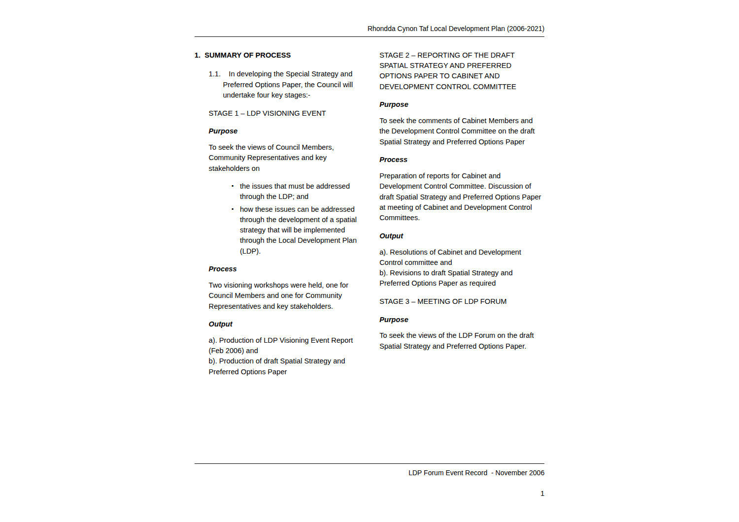Rhondda Cynon Taf Local Development Plan (2006-2021)
1. SUMMARY OF PROCESS
1.1. In developing the Special Strategy and Preferred Options Paper, the Council will undertake four key stages:-
STAGE 1 – LDP VISIONING EVENT
Purpose
To seek the views of Council Members, Community Representatives and key stakeholders on
the issues that must be addressed through the LDP; and
how these issues can be addressed through the development of a spatial strategy that will be implemented through the Local Development Plan (LDP).
Process
Two visioning workshops were held, one for Council Members and one for Community Representatives and key stakeholders.
Output
a). Production of LDP Visioning Event Report (Feb 2006) and
b). Production of draft Spatial Strategy and Preferred Options Paper
STAGE 2 – REPORTING OF THE DRAFT SPATIAL STRATEGY AND PREFERRED OPTIONS PAPER TO CABINET AND DEVELOPMENT CONTROL COMMITTEE
Purpose
To seek the comments of Cabinet Members and the Development Control Committee on the draft Spatial Strategy and Preferred Options Paper
Process
Preparation of reports for Cabinet and Development Control Committee. Discussion of draft Spatial Strategy and Preferred Options Paper at meeting of Cabinet and Development Control Committees.
Output
a). Resolutions of Cabinet and Development Control committee and
b). Revisions to draft Spatial Strategy and Preferred Options Paper as required
STAGE 3 – MEETING OF LDP FORUM
Purpose
To seek the views of the LDP Forum on the draft Spatial Strategy and Preferred Options Paper.
LDP Forum Event Record - November 2006
1